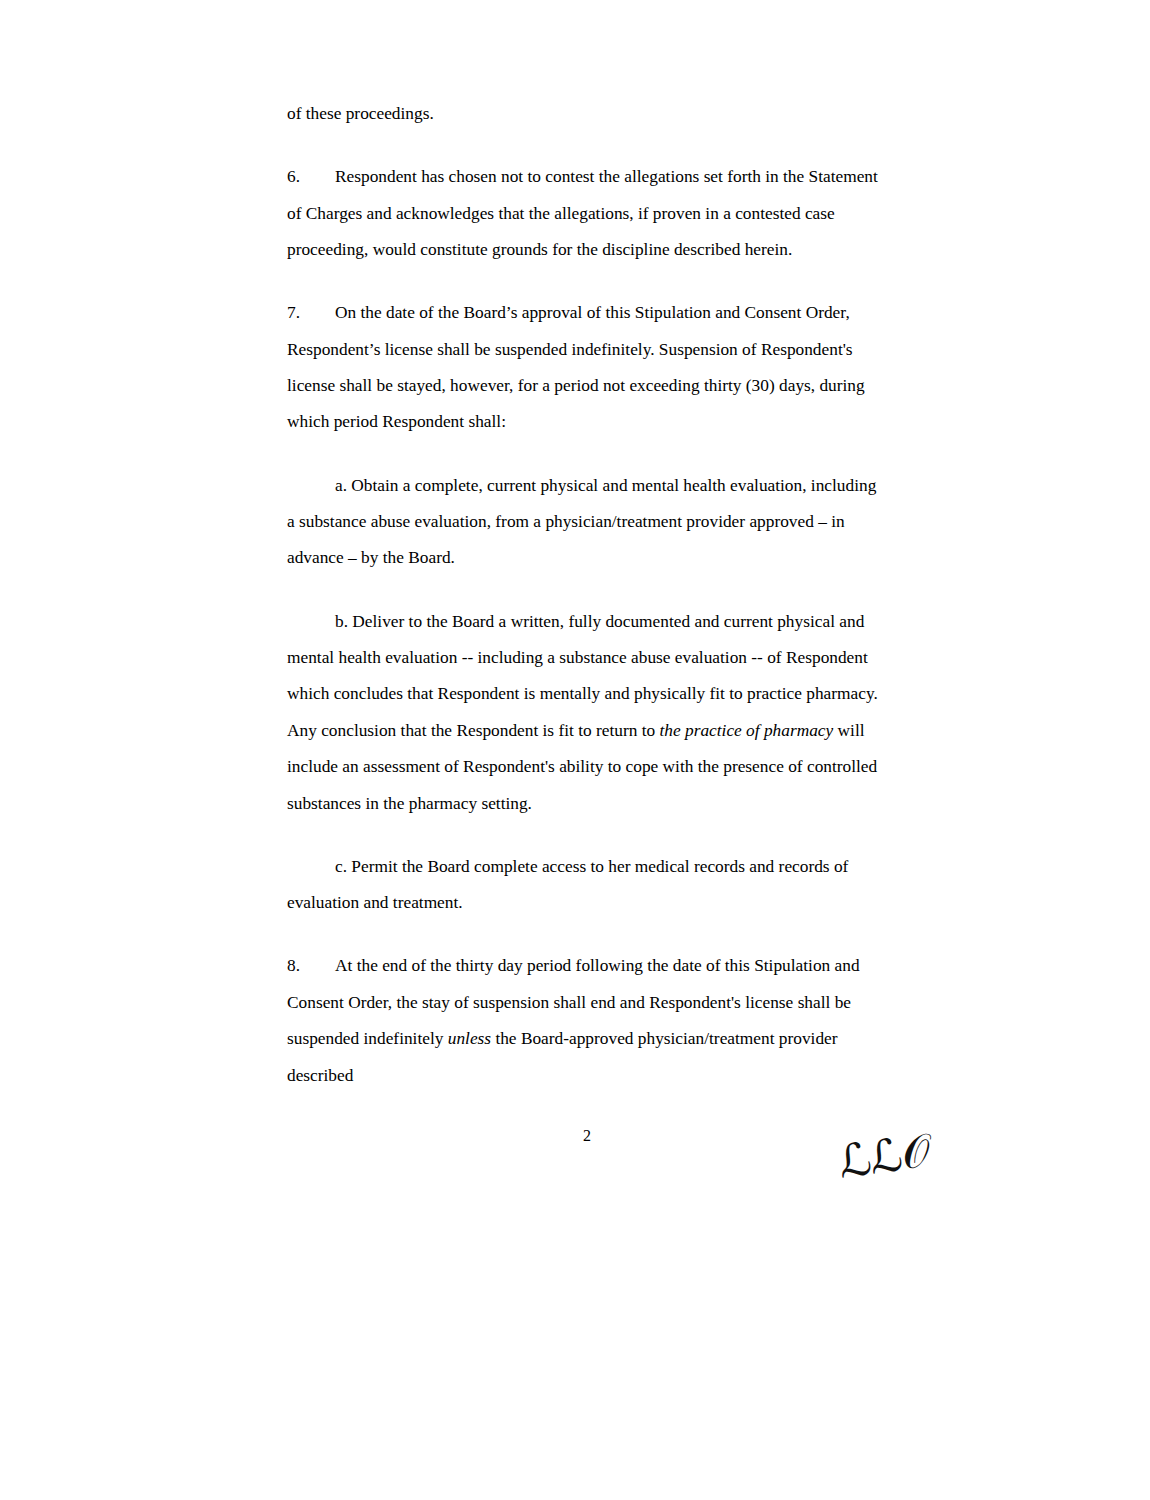of these proceedings.
6. Respondent has chosen not to contest the allegations set forth in the Statement of Charges and acknowledges that the allegations, if proven in a contested case proceeding, would constitute grounds for the discipline described herein.
7. On the date of the Board’s approval of this Stipulation and Consent Order, Respondent’s license shall be suspended indefinitely. Suspension of Respondent's license shall be stayed, however, for a period not exceeding thirty (30) days, during which period Respondent shall:
a. Obtain a complete, current physical and mental health evaluation, including a substance abuse evaluation, from a physician/treatment provider approved – in advance – by the Board.
b. Deliver to the Board a written, fully documented and current physical and mental health evaluation -- including a substance abuse evaluation -- of Respondent which concludes that Respondent is mentally and physically fit to practice pharmacy. Any conclusion that the Respondent is fit to return to the practice of pharmacy will include an assessment of Respondent's ability to cope with the presence of controlled substances in the pharmacy setting.
c. Permit the Board complete access to her medical records and records of evaluation and treatment.
8. At the end of the thirty day period following the date of this Stipulation and Consent Order, the stay of suspension shall end and Respondent's license shall be suspended indefinitely unless the Board-approved physician/treatment provider described
2
ℒℒ𝒪